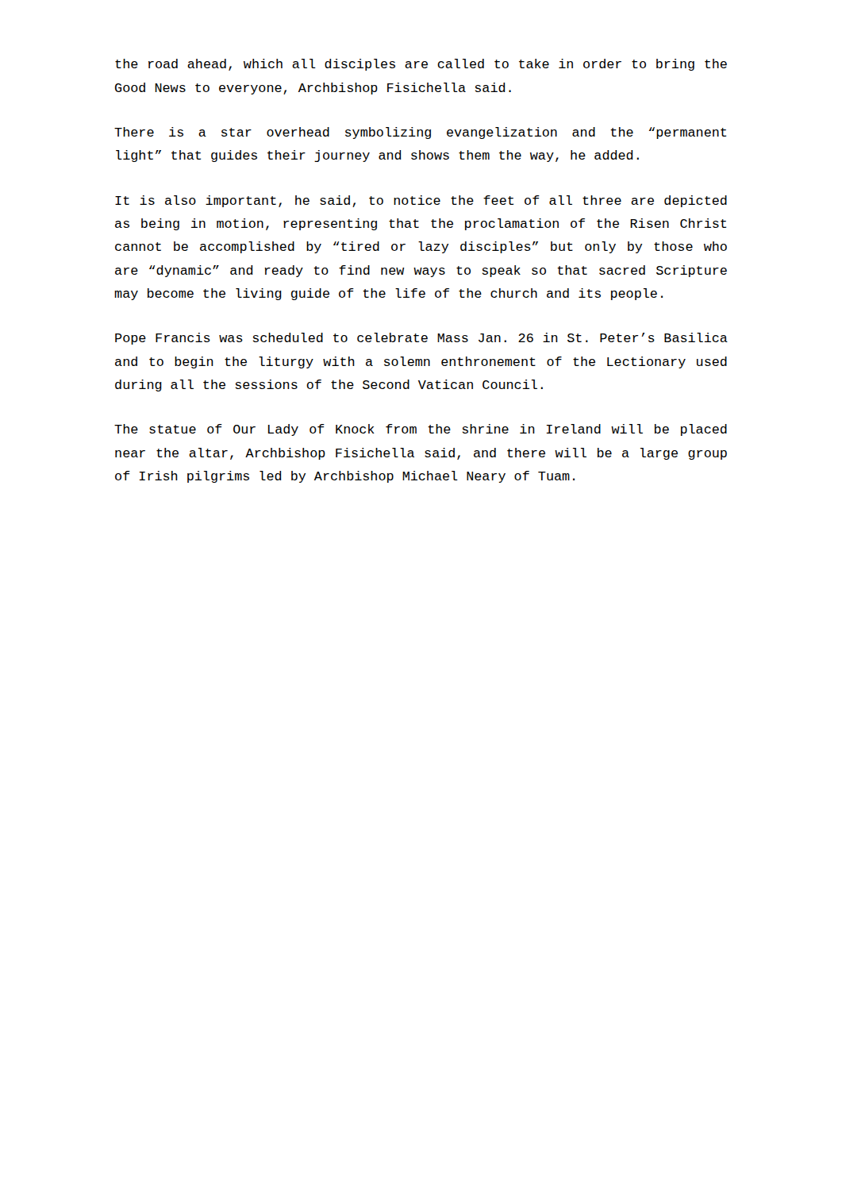the road ahead, which all disciples are called to take in order to bring the Good News to everyone, Archbishop Fisichella said.
There is a star overhead symbolizing evangelization and the “permanent light” that guides their journey and shows them the way, he added.
It is also important, he said, to notice the feet of all three are depicted as being in motion, representing that the proclamation of the Risen Christ cannot be accomplished by “tired or lazy disciples” but only by those who are “dynamic” and ready to find new ways to speak so that sacred Scripture may become the living guide of the life of the church and its people.
Pope Francis was scheduled to celebrate Mass Jan. 26 in St. Peter’s Basilica and to begin the liturgy with a solemn enthronement of the Lectionary used during all the sessions of the Second Vatican Council.
The statue of Our Lady of Knock from the shrine in Ireland will be placed near the altar, Archbishop Fisichella said, and there will be a large group of Irish pilgrims led by Archbishop Michael Neary of Tuam.